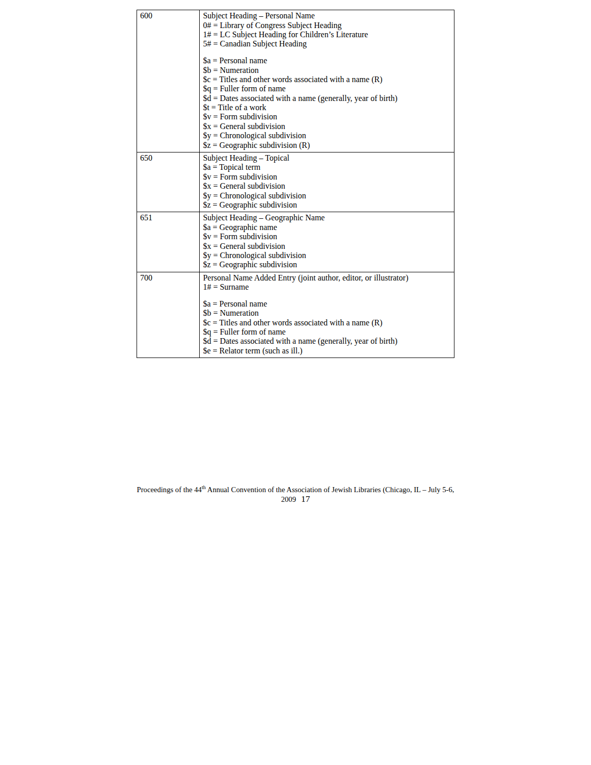| 600 | Subject Heading – Personal Name 0# = Library of Congress Subject Heading 1# = LC Subject Heading for Children’s Literature 5# = Canadian Subject Heading $a = Personal name $b = Numeration $c = Titles and other words associated with a name (R) $q = Fuller form of name $d = Dates associated with a name (generally, year of birth) $t = Title of a work $v = Form subdivision $x = General subdivision $y = Chronological subdivision $z = Geographic subdivision (R) |
| 650 | Subject Heading – Topical $a = Topical term $v = Form subdivision $x = General subdivision $y = Chronological subdivision $z = Geographic subdivision |
| 651 | Subject Heading – Geographic Name $a = Geographic name $v = Form subdivision $x = General subdivision $y = Chronological subdivision $z = Geographic subdivision |
| 700 | Personal Name Added Entry (joint author, editor, or illustrator) 1# = Surname $a = Personal name $b = Numeration $c = Titles and other words associated with a name (R) $q = Fuller form of name $d = Dates associated with a name (generally, year of birth) $e = Relator term (such as ill.) |
Proceedings of the 44th Annual Convention of the Association of Jewish Libraries (Chicago, IL – July 5-6, 200917